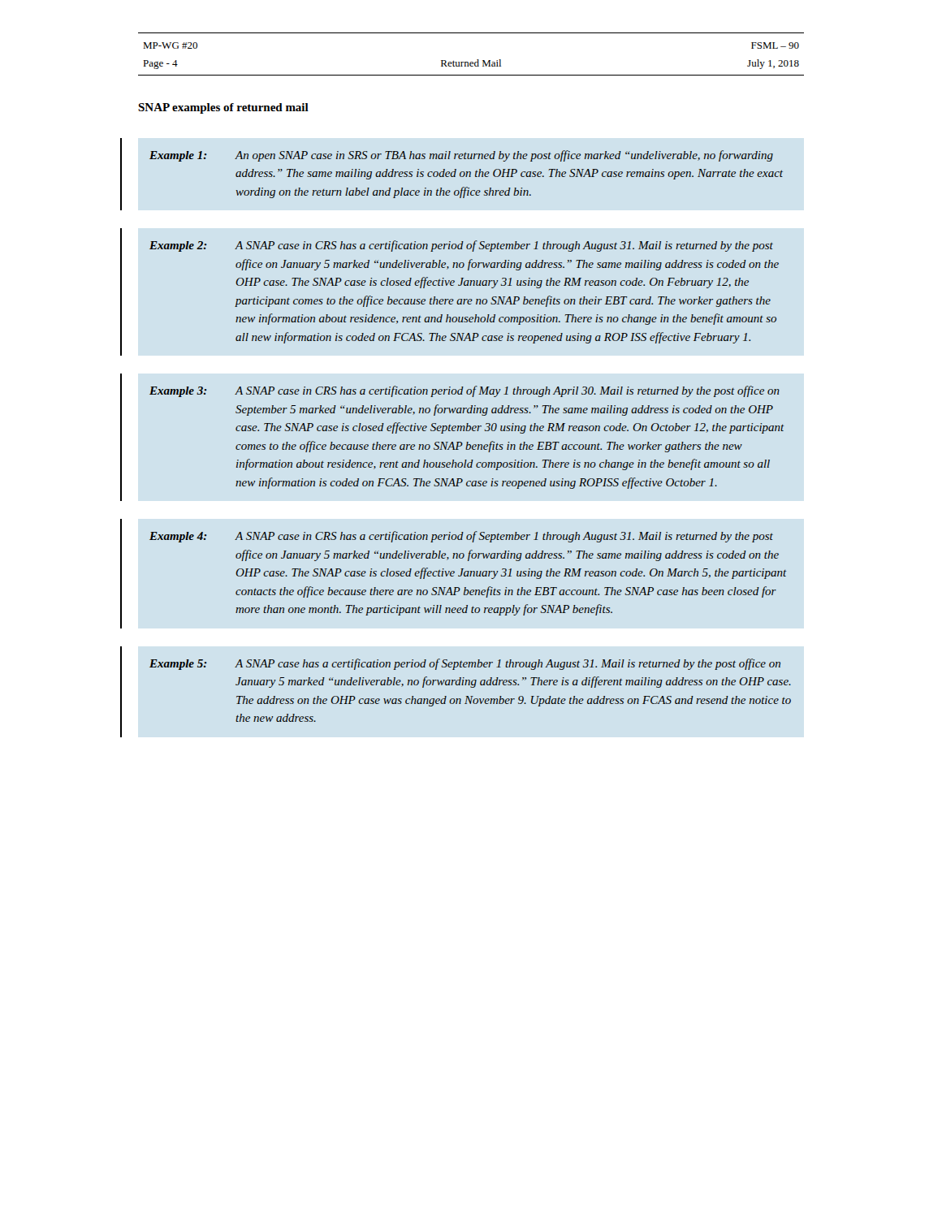| MP-WG #20 | | FSML – 90 |
| Page - 4 | Returned Mail | July 1, 2018 |
SNAP examples of returned mail
Example 1:
An open SNAP case in SRS or TBA has mail returned by the post office marked “undeliverable, no forwarding address.” The same mailing address is coded on the OHP case. The SNAP case remains open. Narrate the exact wording on the return label and place in the office shred bin.
Example 2:
A SNAP case in CRS has a certification period of September 1 through August 31. Mail is returned by the post office on January 5 marked “undeliverable, no forwarding address.” The same mailing address is coded on the OHP case. The SNAP case is closed effective January 31 using the RM reason code. On February 12, the participant comes to the office because there are no SNAP benefits on their EBT card. The worker gathers the new information about residence, rent and household composition. There is no change in the benefit amount so all new information is coded on FCAS. The SNAP case is reopened using a ROP ISS effective February 1.
Example 3:
A SNAP case in CRS has a certification period of May 1 through April 30. Mail is returned by the post office on September 5 marked “undeliverable, no forwarding address.” The same mailing address is coded on the OHP case. The SNAP case is closed effective September 30 using the RM reason code. On October 12, the participant comes to the office because there are no SNAP benefits in the EBT account. The worker gathers the new information about residence, rent and household composition. There is no change in the benefit amount so all new information is coded on FCAS. The SNAP case is reopened using ROPISS effective October 1.
Example 4:
A SNAP case in CRS has a certification period of September 1 through August 31. Mail is returned by the post office on January 5 marked “undeliverable, no forwarding address.” The same mailing address is coded on the OHP case. The SNAP case is closed effective January 31 using the RM reason code. On March 5, the participant contacts the office because there are no SNAP benefits in the EBT account. The SNAP case has been closed for more than one month. The participant will need to reapply for SNAP benefits.
Example 5:
A SNAP case has a certification period of September 1 through August 31. Mail is returned by the post office on January 5 marked “undeliverable, no forwarding address.” There is a different mailing address on the OHP case. The address on the OHP case was changed on November 9. Update the address on FCAS and resend the notice to the new address.